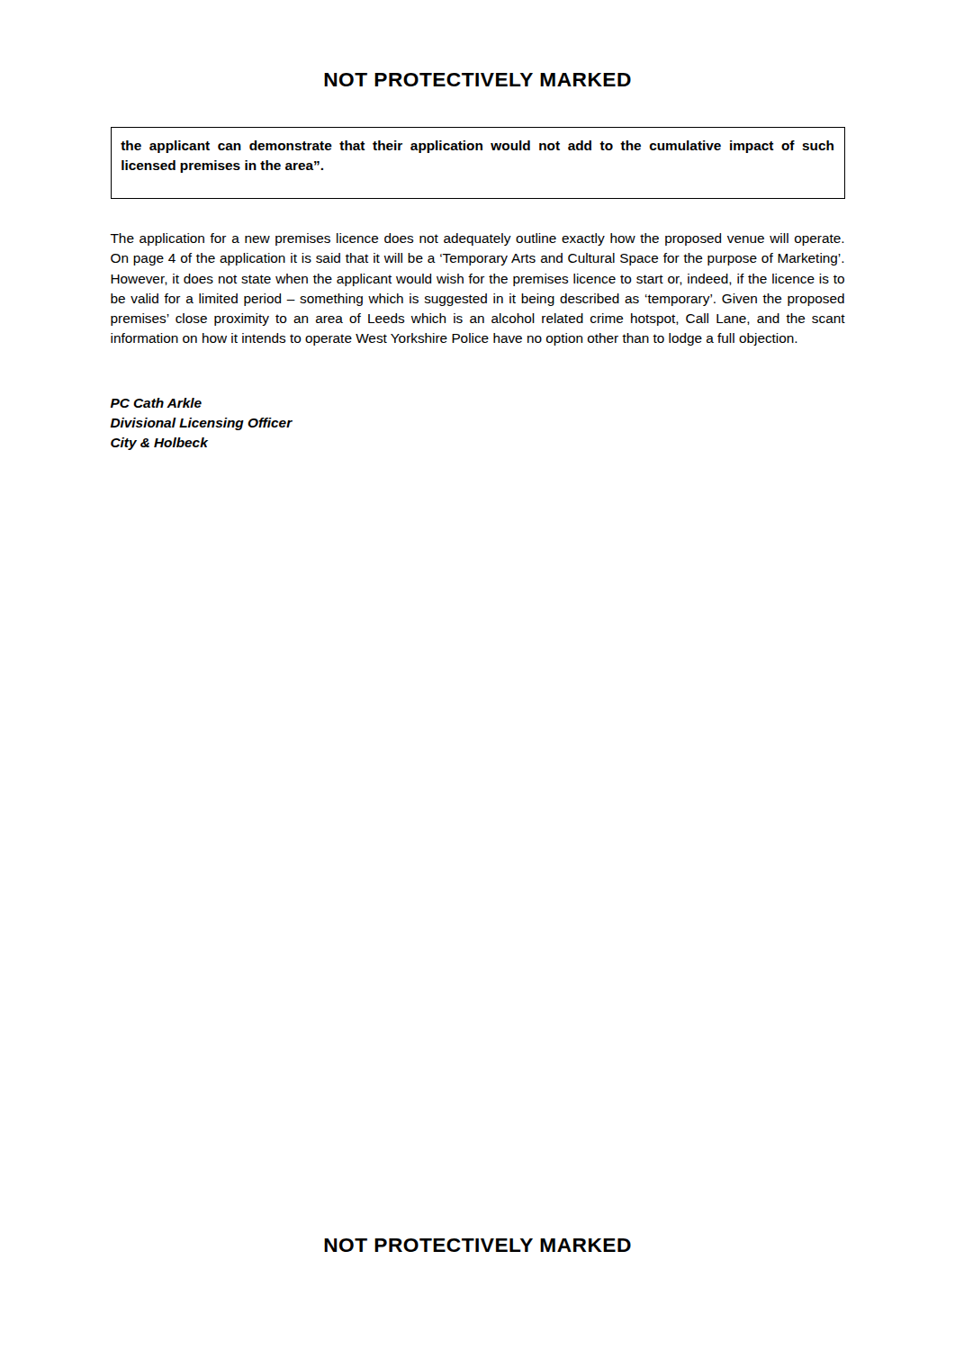NOT PROTECTIVELY MARKED
the applicant can demonstrate that their application would not add to the cumulative impact of such licensed premises in the area”.
The application for a new premises licence does not adequately outline exactly how the proposed venue will operate. On page 4 of the application it is said that it will be a ‘Temporary Arts and Cultural Space for the purpose of Marketing’. However, it does not state when the applicant would wish for the premises licence to start or, indeed, if the licence is to be valid for a limited period – something which is suggested in it being described as ‘temporary’. Given the proposed premises’ close proximity to an area of Leeds which is an alcohol related crime hotspot, Call Lane, and the scant information on how it intends to operate West Yorkshire Police have no option other than to lodge a full objection.
PC Cath Arkle Divisional Licensing Officer City & Holbeck
NOT PROTECTIVELY MARKED